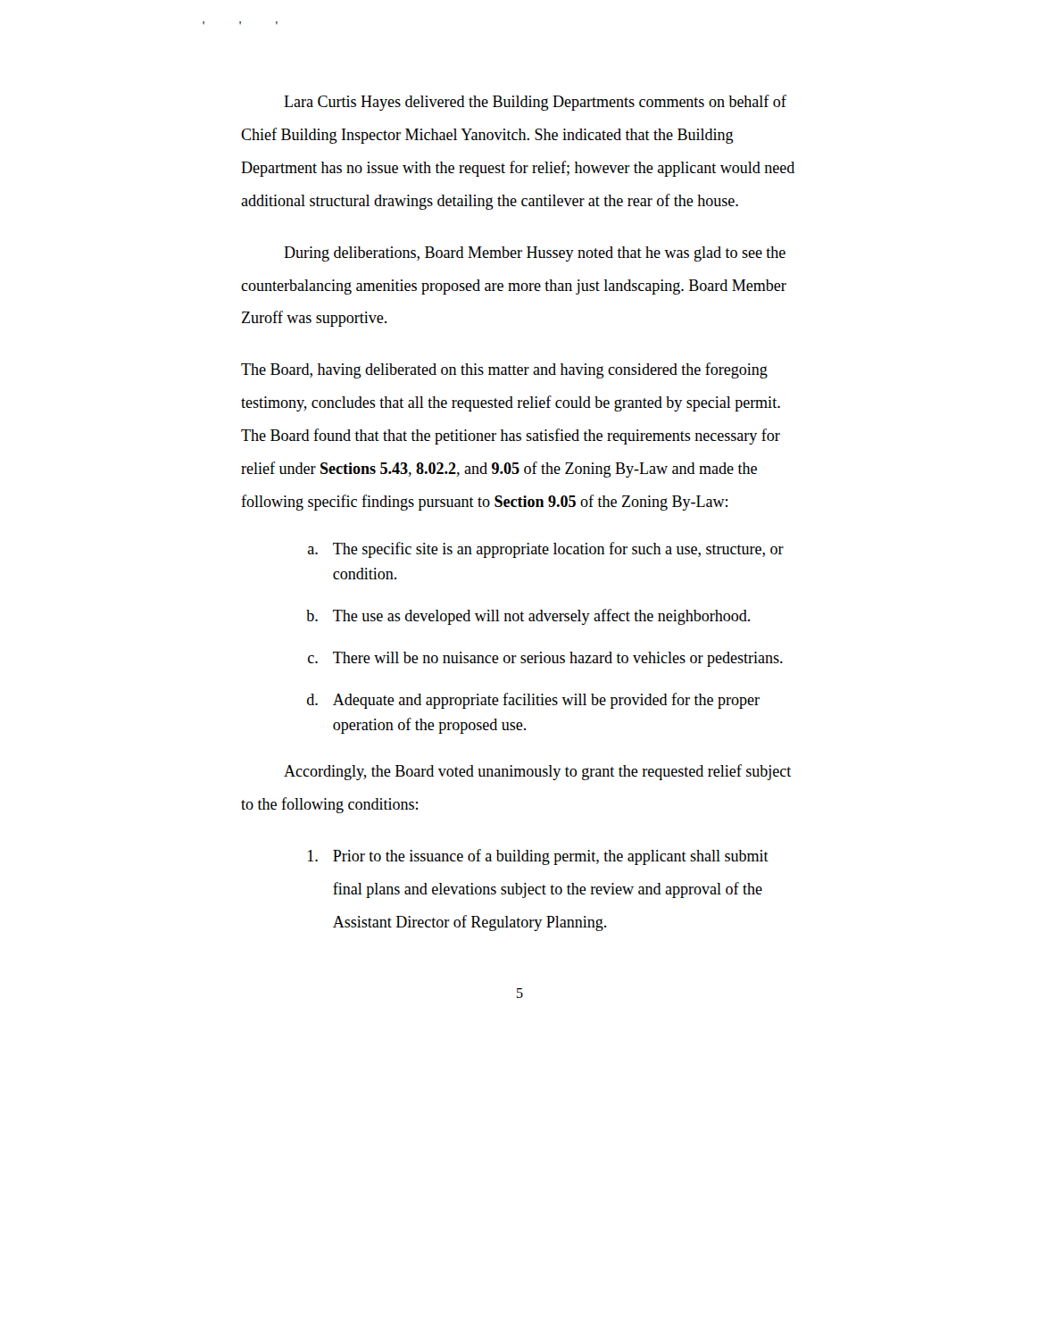' ' '
Lara Curtis Hayes delivered the Building Departments comments on behalf of Chief Building Inspector Michael Yanovitch. She indicated that the Building Department has no issue with the request for relief; however the applicant would need additional structural drawings detailing the cantilever at the rear of the house.
During deliberations, Board Member Hussey noted that he was glad to see the counterbalancing amenities proposed are more than just landscaping. Board Member Zuroff was supportive.
The Board, having deliberated on this matter and having considered the foregoing testimony, concludes that all the requested relief could be granted by special permit. The Board found that that the petitioner has satisfied the requirements necessary for relief under Sections 5.43, 8.02.2, and 9.05 of the Zoning By-Law and made the following specific findings pursuant to Section 9.05 of the Zoning By-Law:
The specific site is an appropriate location for such a use, structure, or condition.
The use as developed will not adversely affect the neighborhood.
There will be no nuisance or serious hazard to vehicles or pedestrians.
Adequate and appropriate facilities will be provided for the proper operation of the proposed use.
Accordingly, the Board voted unanimously to grant the requested relief subject to the following conditions:
Prior to the issuance of a building permit, the applicant shall submit final plans and elevations subject to the review and approval of the Assistant Director of Regulatory Planning.
5